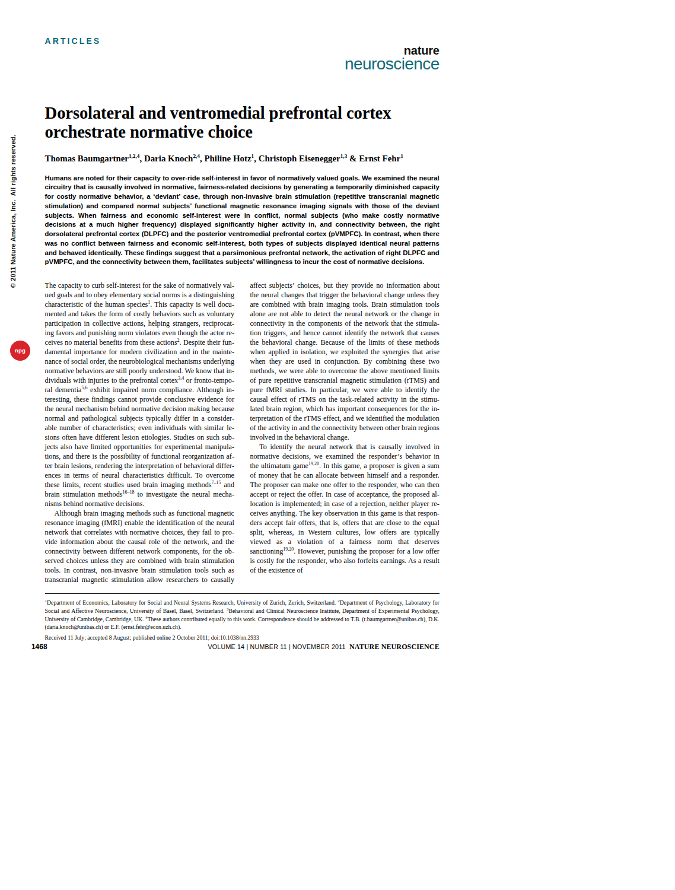ARTICLES
nature
neuroscience
© 2011 Nature America, Inc. All rights reserved.
npg
Dorsolateral and ventromedial prefrontal cortex orchestrate normative choice
Thomas Baumgartner1,2,4, Daria Knoch2,4, Philine Hotz1, Christoph Eisenegger1,3 & Ernst Fehr1
Humans are noted for their capacity to over-ride self-interest in favor of normatively valued goals. We examined the neural circuitry that is causally involved in normative, fairness-related decisions by generating a temporarily diminished capacity for costly normative behavior, a ‘deviant’ case, through non-invasive brain stimulation (repetitive transcranial magnetic stimulation) and compared normal subjects’ functional magnetic resonance imaging signals with those of the deviant subjects. When fairness and economic self-interest were in conflict, normal subjects (who make costly normative decisions at a much higher frequency) displayed significantly higher activity in, and connectivity between, the right dorsolateral prefrontal cortex (DLPFC) and the posterior ventromedial prefrontal cortex (pVMPFC). In contrast, when there was no conflict between fairness and economic self-interest, both types of subjects displayed identical neural patterns and behaved identically. These findings suggest that a parsimonious prefrontal network, the activation of right DLPFC and pVMPFC, and the connectivity between them, facilitates subjects’ willingness to incur the cost of normative decisions.
The capacity to curb self-interest for the sake of normatively valued goals and to obey elementary social norms is a distinguishing characteristic of the human species1. This capacity is well documented and takes the form of costly behaviors such as voluntary participation in collective actions, helping strangers, reciprocating favors and punishing norm violators even though the actor receives no material benefits from these actions2. Despite their fundamental importance for modern civilization and in the maintenance of social order, the neurobiological mechanisms underlying normative behaviors are still poorly understood. We know that individuals with injuries to the prefrontal cortex3,4 or fronto-temporal dementia5,6 exhibit impaired norm compliance. Although interesting, these findings cannot provide conclusive evidence for the neural mechanism behind normative decision making because normal and pathological subjects typically differ in a considerable number of characteristics; even individuals with similar lesions often have different lesion etiologies. Studies on such subjects also have limited opportunities for experimental manipulations, and there is the possibility of functional reorganization after brain lesions, rendering the interpretation of behavioral differences in terms of neural characteristics difficult. To overcome these limits, recent studies used brain imaging methods7–15 and brain stimulation methods16–18 to investigate the neural mechanisms behind normative decisions.
Although brain imaging methods such as functional magnetic resonance imaging (fMRI) enable the identification of the neural network that correlates with normative choices, they fail to provide information about the causal role of the network, and the connectivity between different network components, for the observed choices unless they are combined with brain stimulation tools. In contrast, non-invasive brain stimulation tools such as transcranial magnetic stimulation allow researchers to causally affect subjects’ choices, but they provide no information about the neural changes that trigger the behavioral change unless they are combined with brain imaging tools. Brain stimulation tools alone are not able to detect the neural network or the change in connectivity in the components of the network that the stimulation triggers, and hence cannot identify the network that causes the behavioral change. Because of the limits of these methods when applied in isolation, we exploited the synergies that arise when they are used in conjunction. By combining these two methods, we were able to overcome the above mentioned limits of pure repetitive transcranial magnetic stimulation (rTMS) and pure fMRI studies. In particular, we were able to identify the causal effect of rTMS on the task-related activity in the stimulated brain region, which has important consequences for the interpretation of the rTMS effect, and we identified the modulation of the activity in and the connectivity between other brain regions involved in the behavioral change.
To identify the neural network that is causally involved in normative decisions, we examined the responder’s behavior in the ultimatum game19,20. In this game, a proposer is given a sum of money that he can allocate between himself and a responder. The proposer can make one offer to the responder, who can then accept or reject the offer. In case of acceptance, the proposed allocation is implemented; in case of a rejection, neither player receives anything. The key observation in this game is that responders accept fair offers, that is, offers that are close to the equal split, whereas, in Western cultures, low offers are typically viewed as a violation of a fairness norm that deserves sanctioning19,20. However, punishing the proposer for a low offer is costly for the responder, who also forfeits earnings. As a result of the existence of
1Department of Economics, Laboratory for Social and Neural Systems Research, University of Zurich, Zurich, Switzerland. 2Department of Psychology, Laboratory for Social and Affective Neuroscience, University of Basel, Basel, Switzerland. 3Behavioral and Clinical Neuroscience Institute, Department of Experimental Psychology, University of Cambridge, Cambridge, UK. 4These authors contributed equally to this work. Correspondence should be addressed to T.B. (t.baumgartner@unibas.ch), D.K. (daria.knoch@unibas.ch) or E.F. (ernst.fehr@econ.uzh.ch).
Received 11 July; accepted 8 August; published online 2 October 2011; doi:10.1038/nn.2933
1468
VOLUME 14 | NUMBER 11 | NOVEMBER 2011 NATURE NEUROSCIENCE